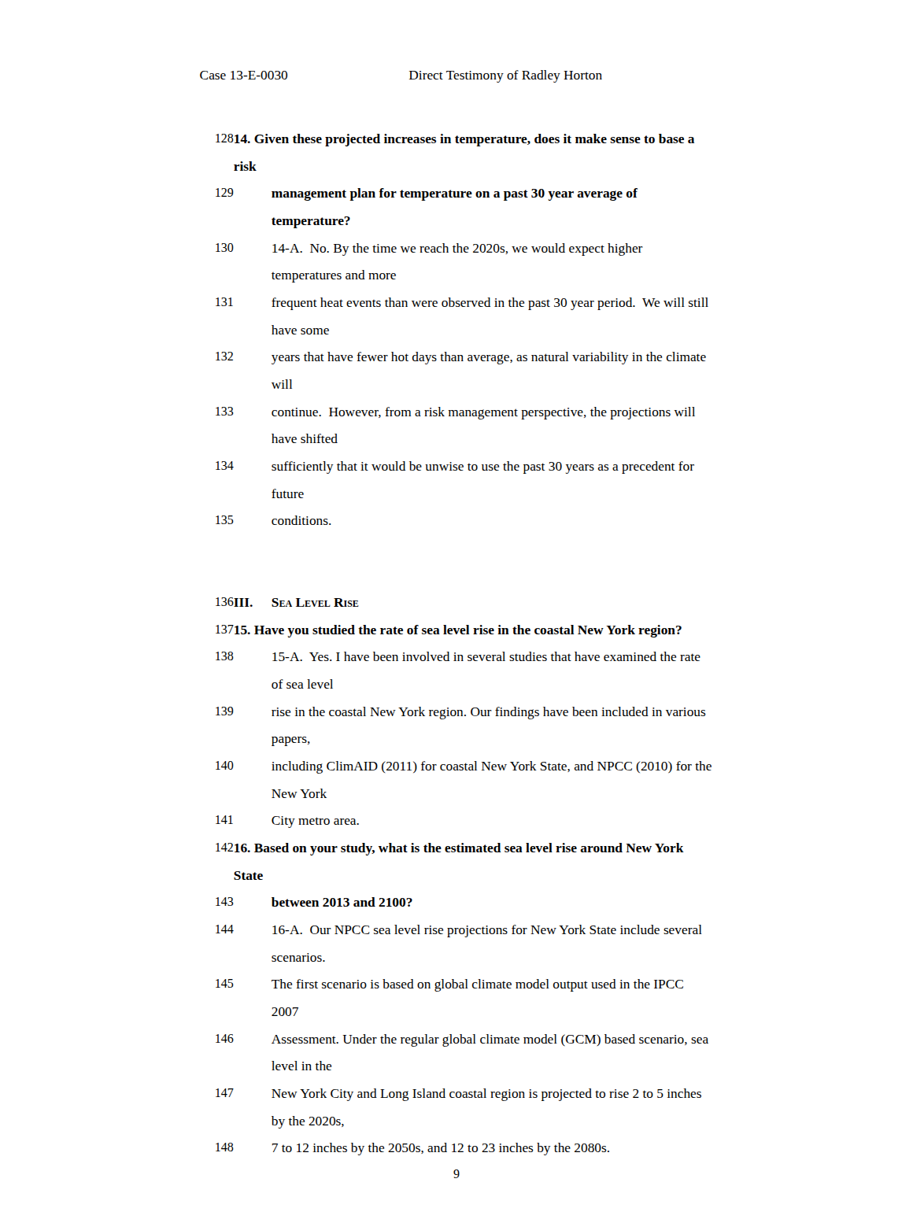Case 13-E-0030
Direct Testimony of Radley Horton
| 128 | 14. Given these projected increases in temperature, does it make sense to base a risk |
| 129 | management plan for temperature on a past 30 year average of temperature? |
| 130 | 14-A. No. By the time we reach the 2020s, we would expect higher temperatures and more |
| 131 | frequent heat events than were observed in the past 30 year period. We will still have some |
| 132 | years that have fewer hot days than average, as natural variability in the climate will |
| 133 | continue. However, from a risk management perspective, the projections will have shifted |
| 134 | sufficiently that it would be unwise to use the past 30 years as a precedent for future |
| 135 | conditions. |
| 136 | III. Sea Level Rise |
| 137 | 15. Have you studied the rate of sea level rise in the coastal New York region? |
| 138 | 15-A. Yes. I have been involved in several studies that have examined the rate of sea level |
| 139 | rise in the coastal New York region. Our findings have been included in various papers, |
| 140 | including ClimAID (2011) for coastal New York State, and NPCC (2010) for the New York |
| 141 | City metro area. |
| 142 | 16. Based on your study, what is the estimated sea level rise around New York State |
| 143 | between 2013 and 2100? |
| 144 | 16-A. Our NPCC sea level rise projections for New York State include several scenarios. |
| 145 | The first scenario is based on global climate model output used in the IPCC 2007 |
| 146 | Assessment. Under the regular global climate model (GCM) based scenario, sea level in the |
| 147 | New York City and Long Island coastal region is projected to rise 2 to 5 inches by the 2020s, |
| 148 | 7 to 12 inches by the 2050s, and 12 to 23 inches by the 2080s. |
9